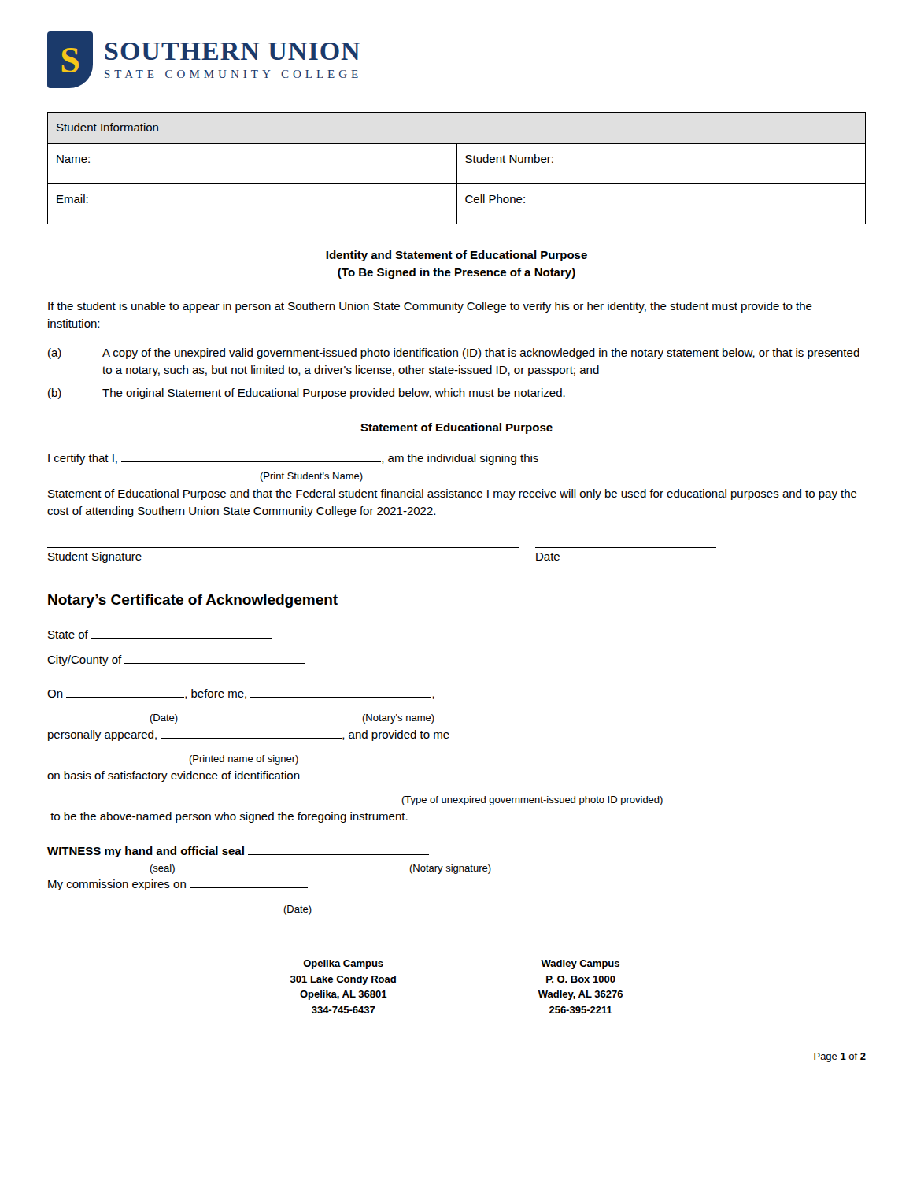SOUTHERN UNION
STATE COMMUNITY COLLEGE
| Student Information |
| --- |
| Name: | Student Number: |
| Email: | Cell Phone: |
Identity and Statement of Educational Purpose
(To Be Signed in the Presence of a Notary)
If the student is unable to appear in person at Southern Union State Community College to verify his or her identity, the student must provide to the institution:
(a)
A copy of the unexpired valid government-issued photo identification (ID) that is acknowledged in the notary statement below, or that is presented to a notary, such as, but not limited to, a driver's license, other state-issued ID, or passport; and
(b)
The original Statement of Educational Purpose provided below, which must be notarized.
Statement of Educational Purpose
I certify that I, , am the individual signing this
(Print Student's Name)
Statement of Educational Purpose and that the Federal student financial assistance I may receive will only be used for educational purposes and to pay the cost of attending Southern Union State Community College for 2021-2022.
Student Signature
Date
Notary’s Certificate of Acknowledgement
State of
City/County of
On , before me, ,
(Date)
(Notary's name)
personally appeared, , and provided to me
(Printed name of signer)
on basis of satisfactory evidence of identification
(Type of unexpired government-issued photo ID provided)
to be the above-named person who signed the foregoing instrument.
WITNESS my hand and official seal
(seal)
(Notary signature)
My commission expires on
(Date)
Opelika Campus
301 Lake Condy Road
Opelika, AL 36801
334-745-6437
Wadley Campus
P. O. Box 1000
Wadley, AL 36276
256-395-2211
Page 1 of 2